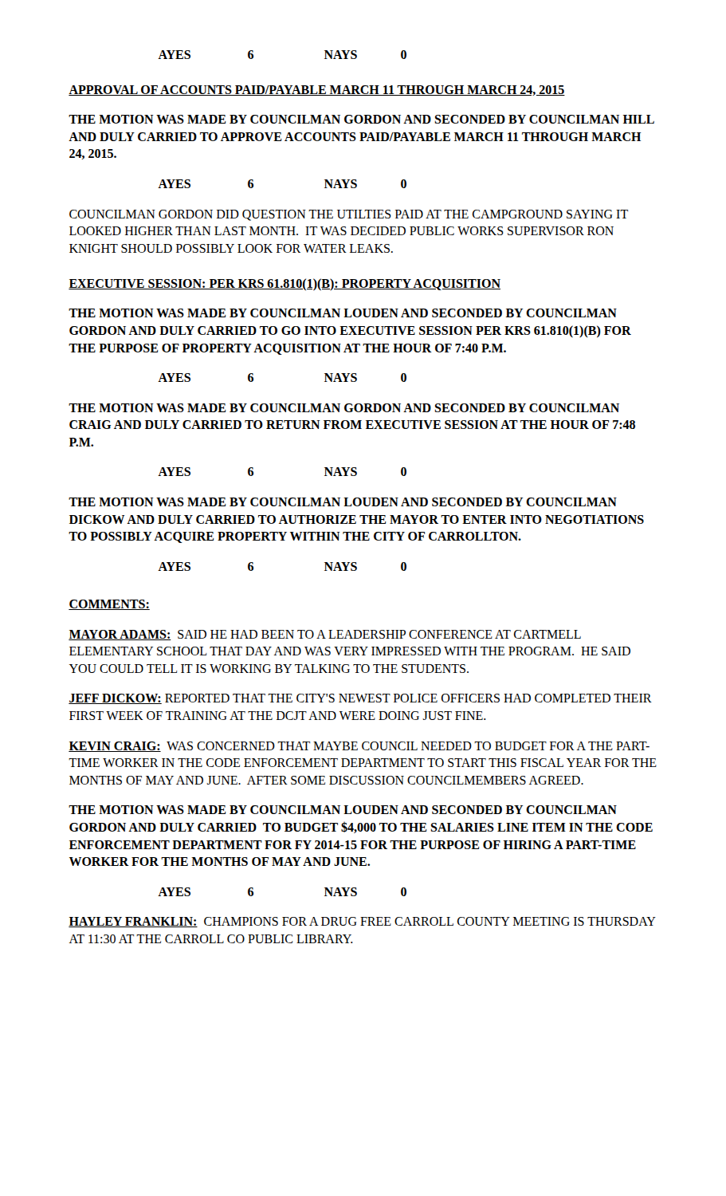AYES 6 NAYS 0
Approval of Accounts Paid/Payable March 11 Through March 24, 2015
The motion was made by Councilman Gordon and seconded by Councilman Hill and duly carried to approve accounts paid/payable March 11 through March 24, 2015.
AYES 6 NAYS 0
Councilman Gordon did question the utilties paid at the campground saying it looked higher than last month. It was decided public works supervisor Ron Knight should possibly look for water leaks.
Executive Session: Per KRS 61.810(1)(b): Property Acquisition
The motion was made by Councilman Louden and seconded by Councilman Gordon and duly carried to go into executive session per KRS 61.810(1)(b) for the purpose of property acquisition at the hour of 7:40 p.m.
AYES 6 NAYS 0
The motion was made by Councilman Gordon and seconded by Councilman Craig and duly carried to return from executive session at the hour of 7:48 p.m.
AYES 6 NAYS 0
The motion was made by Councilman Louden and seconded by Councilman Dickow and duly carried to authorize the Mayor to enter into negotiations to possibly acquire property within the City of Carrollton.
AYES 6 NAYS 0
COMMENTS:
Mayor Adams: Said he had been to a leadership conference at Cartmell Elementary School that day and was very impressed with the program. He said you could tell it is working by talking to the students.
Jeff Dickow: Reported that the City's newest police officers had completed their first week of training at the DCJT and were doing just fine.
Kevin Craig: Was concerned that maybe council needed to budget for a the part-time worker in the code enforcement department to start this fiscal year for the months of May and June. After some discussion councilmembers agreed.
The motion was made by Councilman Louden and seconded by Councilman Gordon and duly carried to budget $4,000 to the salaries line item in the code enforcement department for FY 2014-15 for the purpose of hiring a part-time worker for the months of May and June.
AYES 6 NAYS 0
Hayley Franklin: Champions for a Drug Free Carroll County meeting is Thursday at 11:30 at the Carroll Co Public Library.